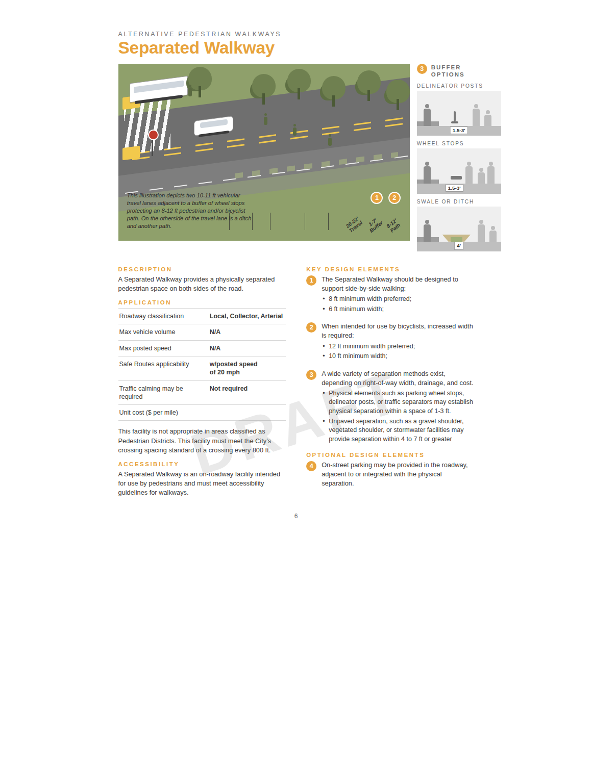Alternative Pedestrian Walkways
Separated Walkway
1
2
20-22'
Travel 1-7'
Buffer 8-12'
Path
This illustration depicts two 10-11 ft vehicular travel lanes adjacent to a buffer of wheel stops protecting an 8-12 ft pedestrian and/or bicyclist path. On the otherside of the travel lane is a ditch and another path.
3
Buffer
Options
Delineator Posts
1.5-3'
Wheel Stops
1.5-3'
Swale or Ditch
4'
Description
A Separated Walkway provides a physically separated pedestrian space on both sides of the road.
Application
| Roadway classification | Local, Collector, Arterial |
| Max vehicle volume | N/A |
| Max posted speed | N/A |
| Safe Routes applicability | w/posted speed of 20 mph |
| Traffic calming may be required | Not required |
| Unit cost ($ per mile) | |
This facility is not appropriate in areas classified as Pedestrian Districts. This facility must meet the City’s crossing spacing standard of a crossing every 800 ft.
Accessibility
A Separated Walkway is an on-roadway facility intended for use by pedestrians and must meet accessibility guidelines for walkways.
Key Design Elements
1
The Separated Walkway should be designed to support side-by-side walking:
8 ft minimum width preferred;
6 ft minimum width;
2
When intended for use by bicyclists, increased width is required:
12 ft minimum width preferred;
10 ft minimum width;
3
A wide variety of separation methods exist, depending on right-of-way width, drainage, and cost.
Physical elements such as parking wheel stops, delineator posts, or traffic separators may establish physical separation within a space of 1-3 ft.
Unpaved separation, such as a gravel shoulder, vegetated shoulder, or stormwater facilities may provide separation within 4 to 7 ft or greater
Optional Design Elements
4
On-street parking may be provided in the roadway, adjacent to or integrated with the physical separation.
DRAFT
6